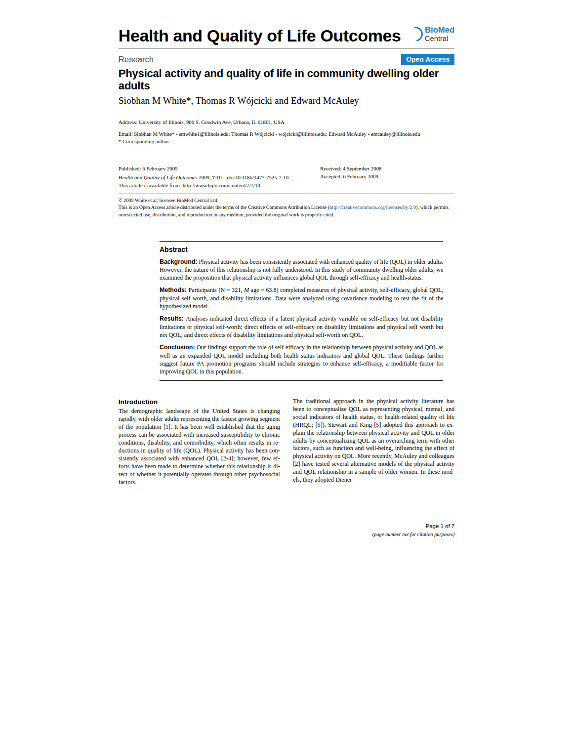Health and Quality of Life Outcomes
BioMed Central
Research
Open Access
Physical activity and quality of life in community dwelling older adults
Siobhan M White*, Thomas R Wójcicki and Edward McAuley
Address: University of Illinois, 906 S. Goodwin Ave, Urbana, IL 61801, USA
Email: Siobhan M White* - smwhite1@illinois.edu; Thomas R Wójcicki - wojcicki@illinois.edu; Edward McAuley - emcauley@illinois.edu
* Corresponding author
Published: 6 February 2009
Health and Quality of Life Outcomes 2009, 7:10 doi:10.1186/1477-7525-7-10
This article is available from: http://www.hqlo.com/content/7/1/10
Received: 4 September 2008
Accepted: 6 February 2009
© 2009 White et al; licensee BioMed Central Ltd.
This is an Open Access article distributed under the terms of the Creative Commons Attribution License (http://creativecommons.org/licenses/by/2.0), which permits unrestricted use, distribution, and reproduction in any medium, provided the original work is properly cited.
Abstract
Background: Physical activity has been consistently associated with enhanced quality of life (QOL) in older adults. However, the nature of this relationship is not fully understood. In this study of community dwelling older adults, we examined the proposition that physical activity influences global QOL through self-efficacy and health-status.
Methods: Participants (N = 321, M age = 63.8) completed measures of physical activity, self-efficacy, global QOL, physical self worth, and disability limitations. Data were analyzed using covariance modeling to test the fit of the hypothesized model.
Results: Analyses indicated direct effects of a latent physical activity variable on self-efficacy but not disability limitations or physical self-worth; direct effects of self-efficacy on disability limitations and physical self worth but not QOL; and direct effects of disability limitations and physical self-worth on QOL.
Conclusion: Our findings support the role of self-efficacy in the relationship between physical activity and QOL as well as an expanded QOL model including both health status indicators and global QOL. These findings further suggest future PA promotion programs should include strategies to enhance self-efficacy, a modifiable factor for improving QOL in this population.
Introduction
The demographic landscape of the United States is changing rapidly, with older adults representing the fastest growing segment of the population [1]. It has been well-established that the aging process can be associated with increased susceptibility to chronic conditions, disability, and comorbidity, which often results in reductions in quality of life (QOL). Physical activity has been consistently associated with enhanced QOL [2-4]; however, few efforts have been made to determine whether this relationship is direct or whether it potentially operates through other psychosocial factors.
The traditional approach in the physical activity literature has been to conceptualize QOL as representing physical, mental, and social indicators of health status, or health-related quality of life (HRQL; [5]). Stewart and King [5] adopted this approach to explain the relationship between physical activity and QOL in older adults by conceptualizing QOL as an overarching term with other factors, such as function and well-being, influencing the effect of physical activity on QOL. More recently, McAuley and colleagues [2] have tested several alternative models of the physical activity and QOL relationship in a sample of older women. In these models, they adopted Diener
Page 1 of 7
(page number not for citation purposes)